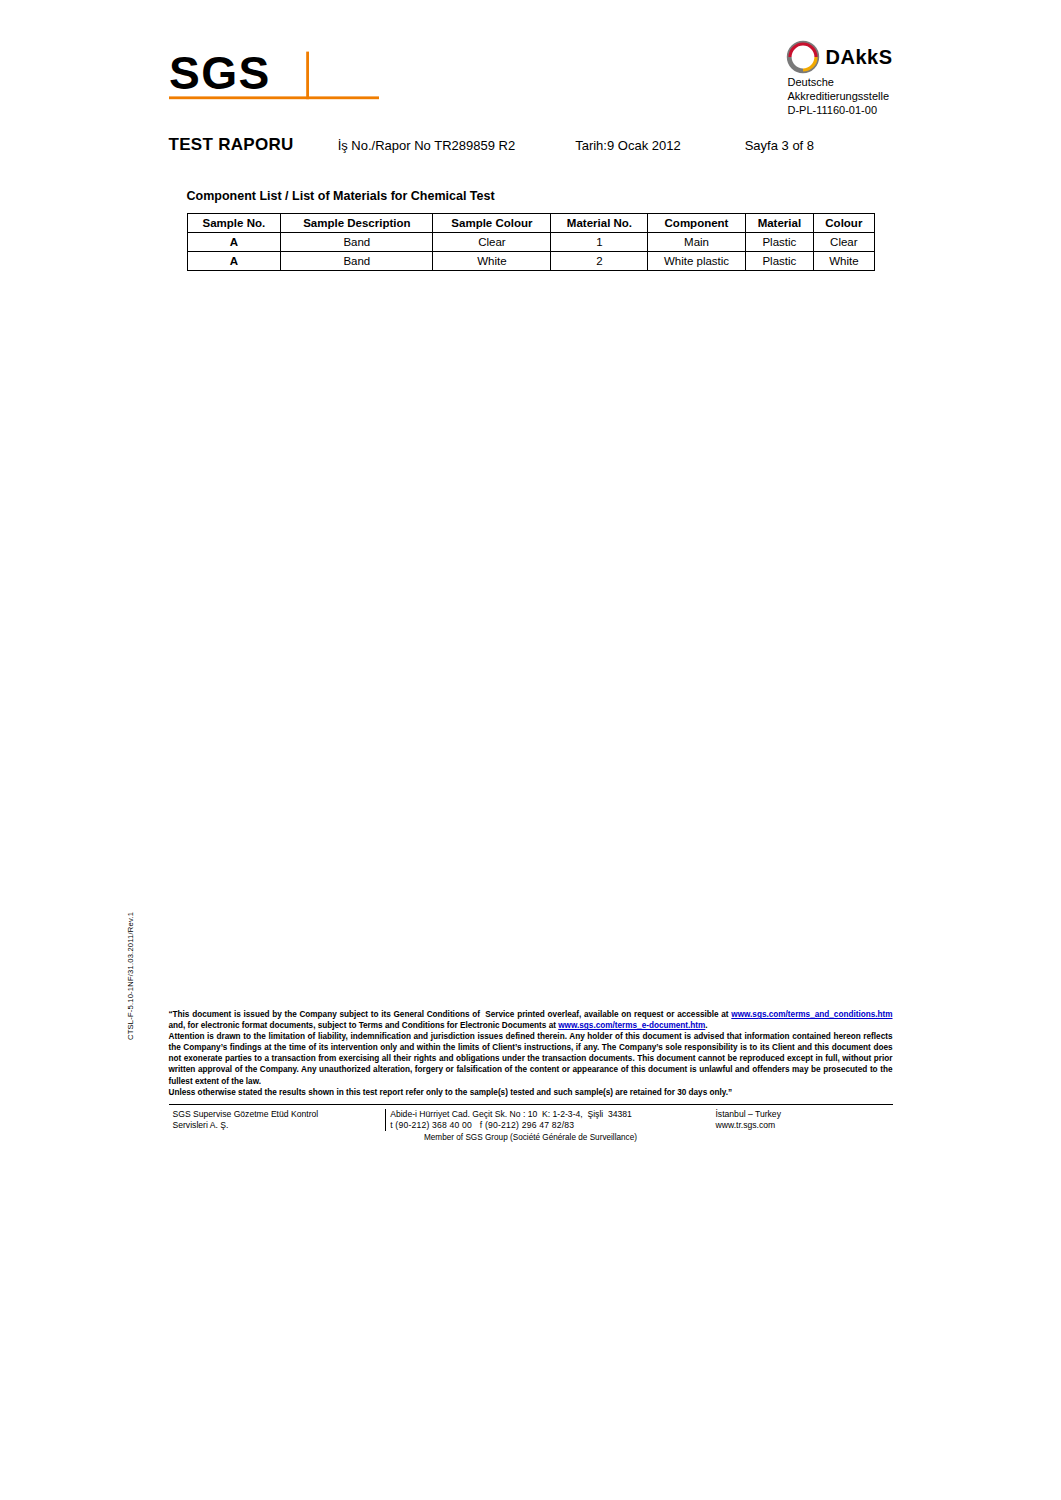SGS
DAkkS
Deutsche
Akkreditierungsstelle
D-PL-11160-01-00
TEST RAPORU İş No./Rapor No TR289859 R2 Tarih:9 Ocak 2012 Sayfa 3 of 8
Component List / List of Materials for Chemical Test
| Sample No. | Sample Description | Sample Colour | Material No. | Component | Material | Colour |
| --- | --- | --- | --- | --- | --- | --- |
| A | Band | Clear | 1 | Main | Plastic | Clear |
| A | Band | White | 2 | White plastic | Plastic | White |
CTSL-F-5.10-1NF/31.03.2011/Rev.1
“This document is issued by the Company subject to its General Conditions of Service printed overleaf, available on request or accessible at www.sgs.com/terms_and_conditions.htm and, for electronic format documents, subject to Terms and Conditions for Electronic Documents at www.sgs.com/terms_e-document.htm.
Attention is drawn to the limitation of liability, indemnification and jurisdiction issues defined therein. Any holder of this document is advised that information contained hereon reflects the Company’s findings at the time of its intervention only and within the limits of Client’s instructions, if any. The Company’s sole responsibility is to its Client and this document does not exonerate parties to a transaction from exercising all their rights and obligations under the transaction documents. This document cannot be reproduced except in full, without prior written approval of the Company. Any unauthorized alteration, forgery or falsification of the content or appearance of this document is unlawful and offenders may be prosecuted to the fullest extent of the law.
Unless otherwise stated the results shown in this test report refer only to the sample(s) tested and such sample(s) are retained for 30 days only.”
| SGS Supervise Gözetme Etüd Kontrol Servisleri A. Ş. | Abide-i Hürriyet Cad. Geçit Sk. No : 10 K: 1-2-3-4, Şişli 34381 t (90-212) 368 40 00 f (90-212) 296 47 82/83 | İstanbul – Turkey www.tr.sgs.com |
Member of SGS Group (Société Générale de Surveillance)